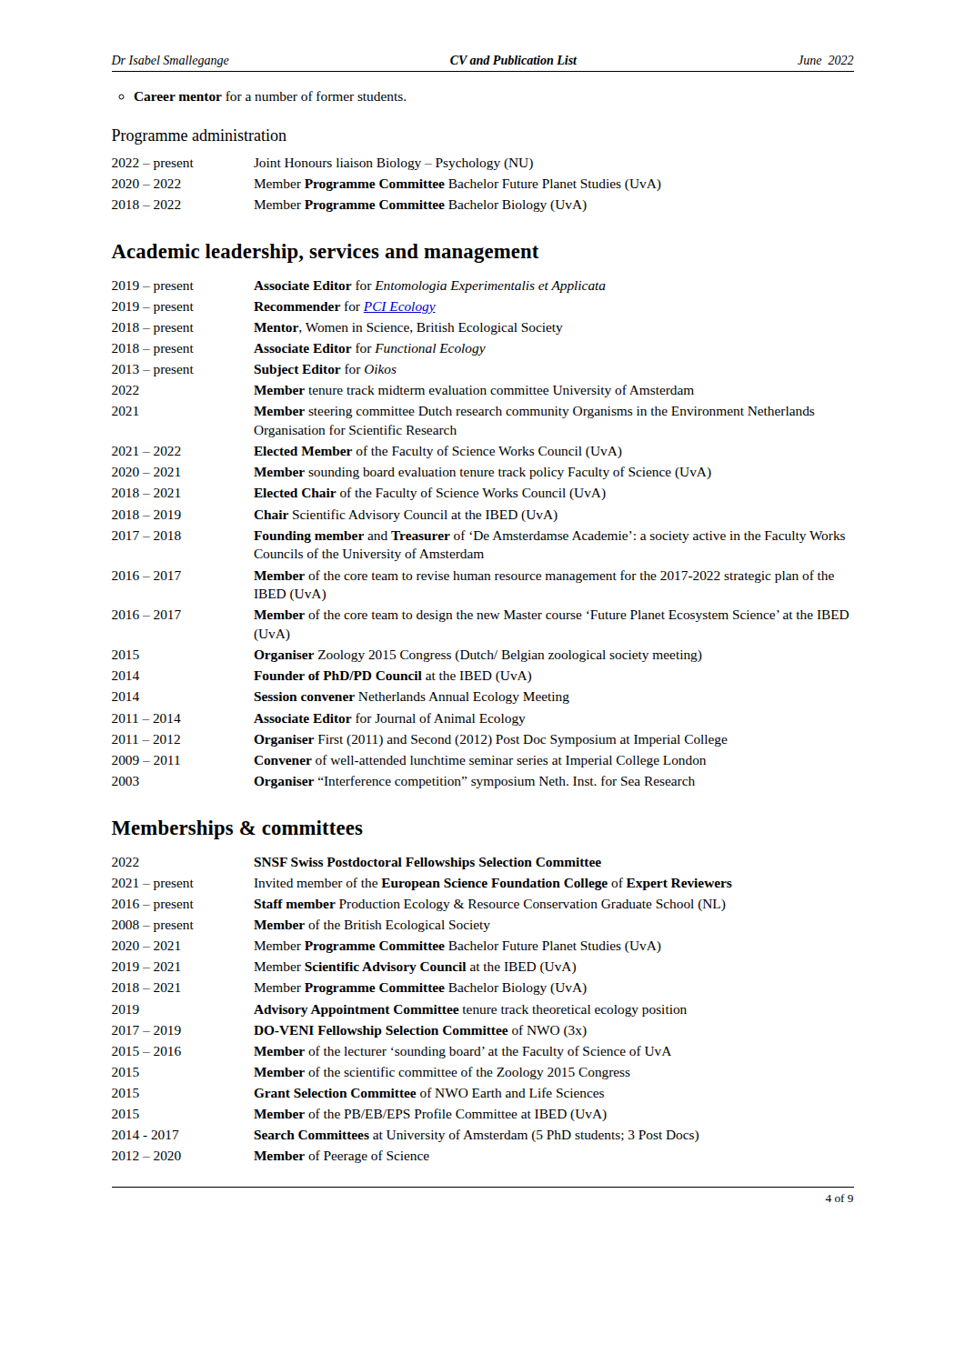Dr Isabel Smallegange CV and Publication List June 2022
Career mentor for a number of former students.
Programme administration
| 2022 – present | Joint Honours liaison Biology – Psychology (NU) |
| 2020 – 2022 | Member Programme Committee Bachelor Future Planet Studies (UvA) |
| 2018 – 2022 | Member Programme Committee Bachelor Biology (UvA) |
Academic leadership, services and management
| 2019 – present | Associate Editor for Entomologia Experimentalis et Applicata |
| 2019 – present | Recommender for PCI Ecology |
| 2018 – present | Mentor , Women in Science, British Ecological Society |
| 2018 – present | Associate Editor for Functional Ecology |
| 2013 – present | Subject Editor for Oikos |
| 2022 | Member tenure track midterm evaluation committee University of Amsterdam |
| 2021 | Member steering committee Dutch research community Organisms in the Environment Netherlands Organisation for Scientific Research |
| 2021 – 2022 | Elected Member of the Faculty of Science Works Council (UvA) |
| 2020 – 2021 | Member sounding board evaluation tenure track policy Faculty of Science (UvA) |
| 2018 – 2021 | Elected Chair of the Faculty of Science Works Council (UvA) |
| 2018 – 2019 | Chair Scientific Advisory Council at the IBED (UvA) |
| 2017 – 2018 | Founding member and Treasurer of ‘De Amsterdamse Academie’: a society active in the Faculty Works Councils of the University of Amsterdam |
| 2016 – 2017 | Member of the core team to revise human resource management for the 2017-2022 strategic plan of the IBED (UvA) |
| 2016 – 2017 | Member of the core team to design the new Master course ‘Future Planet Ecosystem Science’ at the IBED (UvA) |
| 2015 | Organiser Zoology 2015 Congress (Dutch/ Belgian zoological society meeting) |
| 2014 | Founder of PhD/PD Council at the IBED (UvA) |
| 2014 | Session convener Netherlands Annual Ecology Meeting |
| 2011 – 2014 | Associate Editor for Journal of Animal Ecology |
| 2011 – 2012 | Organiser First (2011) and Second (2012) Post Doc Symposium at Imperial College |
| 2009 – 2011 | Convener of well-attended lunchtime seminar series at Imperial College London |
| 2003 | Organiser “Interference competition” symposium Neth. Inst. for Sea Research |
Memberships & committees
| 2022 | SNSF Swiss Postdoctoral Fellowships Selection Committee |
| 2021 – present | Invited member of the European Science Foundation College of Expert Reviewers |
| 2016 – present | Staff member Production Ecology & Resource Conservation Graduate School (NL) |
| 2008 – present | Member of the British Ecological Society |
| 2020 – 2021 | Member Programme Committee Bachelor Future Planet Studies (UvA) |
| 2019 – 2021 | Member Scientific Advisory Council at the IBED (UvA) |
| 2018 – 2021 | Member Programme Committee Bachelor Biology (UvA) |
| 2019 | Advisory Appointment Committee tenure track theoretical ecology position |
| 2017 – 2019 | DO-VENI Fellowship Selection Committee of NWO (3x) |
| 2015 – 2016 | Member of the lecturer ‘sounding board’ at the Faculty of Science of UvA |
| 2015 | Member of the scientific committee of the Zoology 2015 Congress |
| 2015 | Grant Selection Committee of NWO Earth and Life Sciences |
| 2015 | Member of the PB/EB/EPS Profile Committee at IBED (UvA) |
| 2014 - 2017 | Search Committees at University of Amsterdam (5 PhD students; 3 Post Docs) |
| 2012 – 2020 | Member of Peerage of Science |
4 of 9